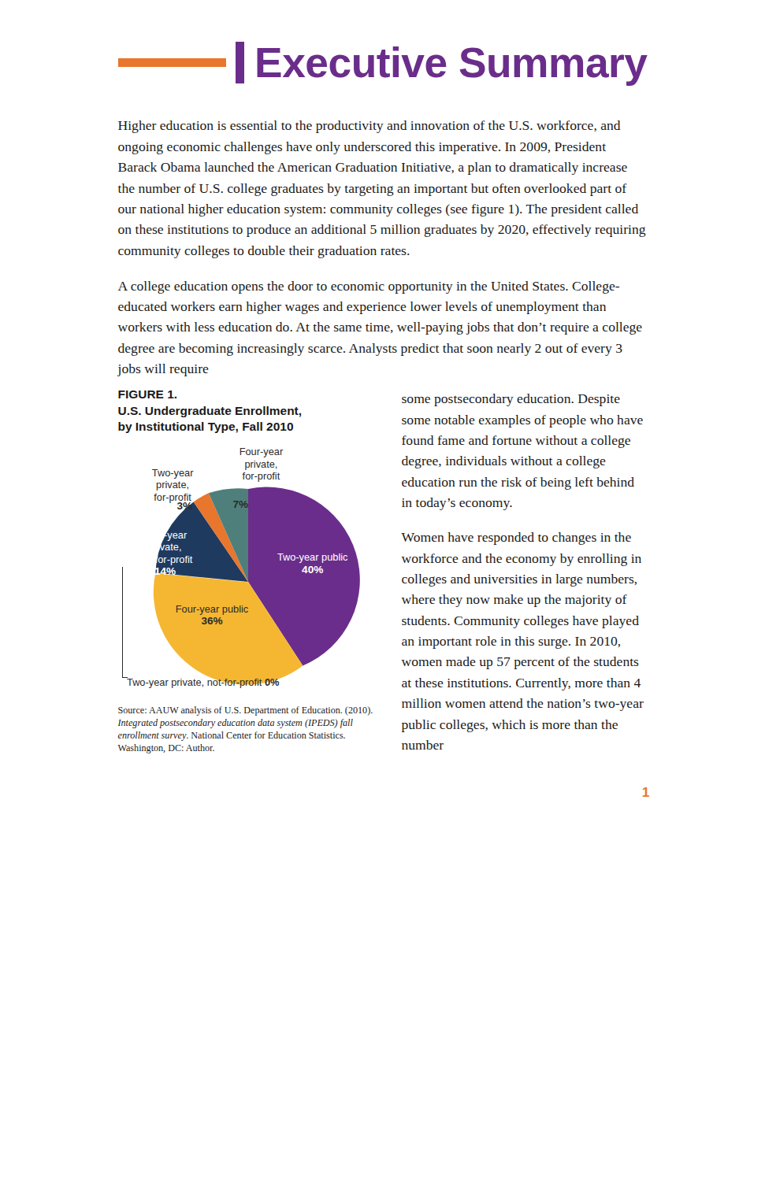Executive Summary
Higher education is essential to the productivity and innovation of the U.S. workforce, and ongoing economic challenges have only underscored this imperative. In 2009, President Barack Obama launched the American Graduation Initiative, a plan to dramatically increase the number of U.S. college graduates by targeting an important but often overlooked part of our national higher education system: community colleges (see figure 1). The president called on these institutions to produce an additional 5 million graduates by 2020, effectively requiring community colleges to double their graduation rates.
A college education opens the door to economic opportunity in the United States. College-educated workers earn higher wages and experience lower levels of unemployment than workers with less education do. At the same time, well-paying jobs that don’t require a college degree are becoming increasingly scarce. Analysts predict that soon nearly 2 out of every 3 jobs will require
FIGURE 1.
U.S. Undergraduate Enrollment,
by Institutional Type, Fall 2010
Four-year
private,
for-profit
Two-year
private,
for-profit
3%
7%
Four-year
private,
not-for-profit
14%
Two-year public
40%
Four-year public
36%
Two-year private, not-for-profit 0%
Source: AAUW analysis of U.S. Department of Education. (2010). Integrated postsecondary education data system (IPEDS) fall enrollment survey. National Center for Education Statistics. Washington, DC: Author.
some postsecondary education. Despite some notable examples of people who have found fame and fortune without a college degree, individuals without a college education run the risk of being left behind in today’s economy.
Women have responded to changes in the workforce and the economy by enrolling in colleges and universities in large numbers, where they now make up the majority of students. Community colleges have played an important role in this surge. In 2010, women made up 57 percent of the students at these institutions. Currently, more than 4 million women attend the nation’s two-year public colleges, which is more than the number
1